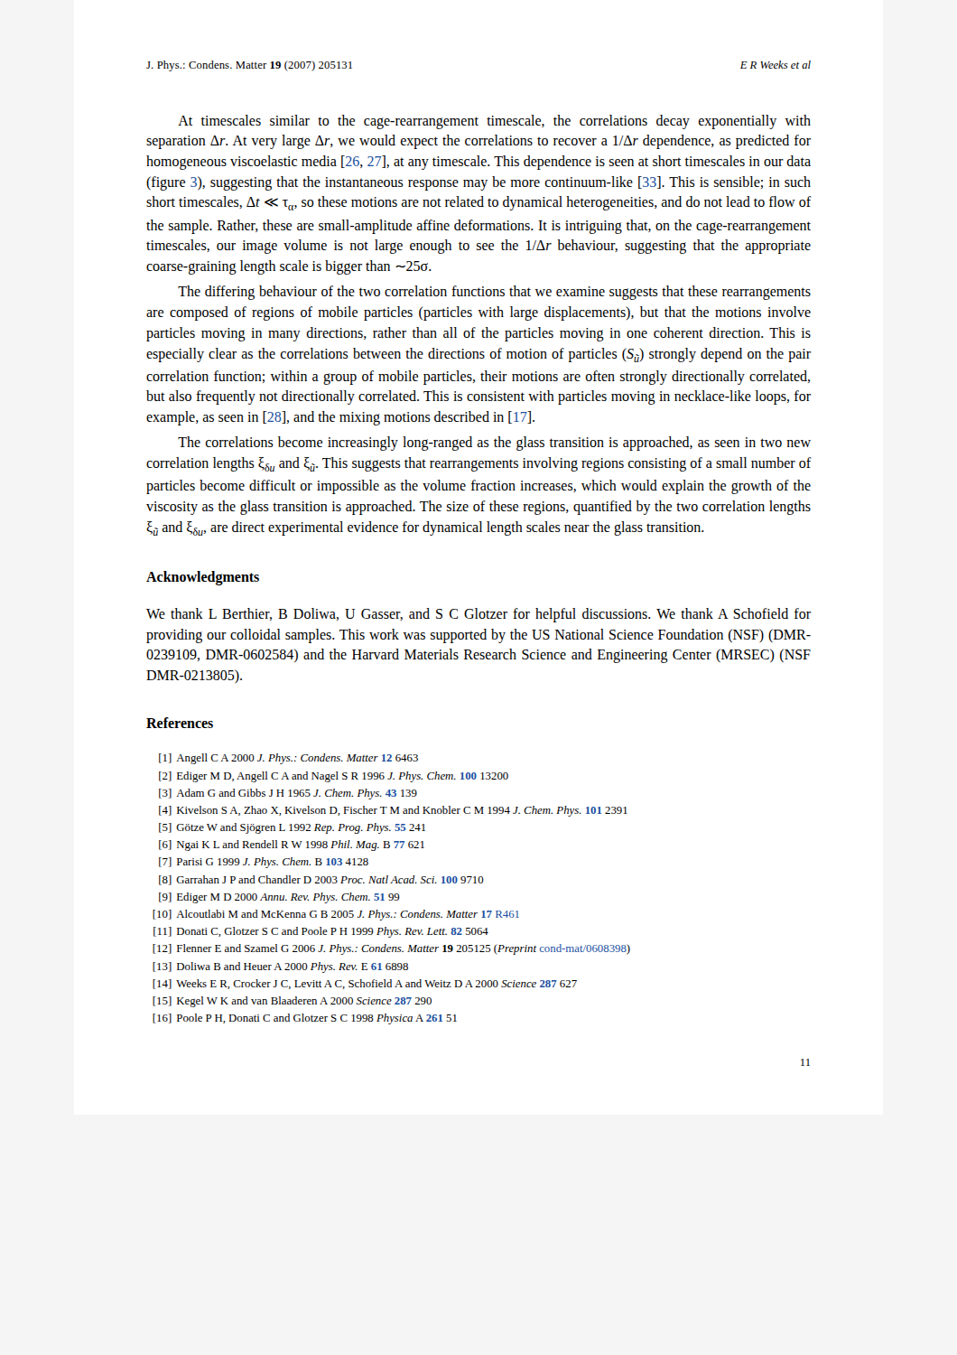J. Phys.: Condens. Matter 19 (2007) 205131 E R Weeks et al
At timescales similar to the cage-rearrangement timescale, the correlations decay exponentially with separation Δr. At very large Δr, we would expect the correlations to recover a 1/Δr dependence, as predicted for homogeneous viscoelastic media [26, 27], at any timescale. This dependence is seen at short timescales in our data (figure 3), suggesting that the instantaneous response may be more continuum-like [33]. This is sensible; in such short timescales, Δt ≪ τα, so these motions are not related to dynamical heterogeneities, and do not lead to flow of the sample. Rather, these are small-amplitude affine deformations. It is intriguing that, on the cage-rearrangement timescales, our image volume is not large enough to see the 1/Δr behaviour, suggesting that the appropriate coarse-graining length scale is bigger than ∼25σ.
The differing behaviour of the two correlation functions that we examine suggests that these rearrangements are composed of regions of mobile particles (particles with large displacements), but that the motions involve particles moving in many directions, rather than all of the particles moving in one coherent direction. This is especially clear as the correlations between the directions of motion of particles (Sũ) strongly depend on the pair correlation function; within a group of mobile particles, their motions are often strongly directionally correlated, but also frequently not directionally correlated. This is consistent with particles moving in necklace-like loops, for example, as seen in [28], and the mixing motions described in [17].
The correlations become increasingly long-ranged as the glass transition is approached, as seen in two new correlation lengths ξδu and ξũ. This suggests that rearrangements involving regions consisting of a small number of particles become difficult or impossible as the volume fraction increases, which would explain the growth of the viscosity as the glass transition is approached. The size of these regions, quantified by the two correlation lengths ξũ and ξδu, are direct experimental evidence for dynamical length scales near the glass transition.
Acknowledgments
We thank L Berthier, B Doliwa, U Gasser, and S C Glotzer for helpful discussions. We thank A Schofield for providing our colloidal samples. This work was supported by the US National Science Foundation (NSF) (DMR-0239109, DMR-0602584) and the Harvard Materials Research Science and Engineering Center (MRSEC) (NSF DMR-0213805).
References
[1] Angell C A 2000 J. Phys.: Condens. Matter 12 6463
[2] Ediger M D, Angell C A and Nagel S R 1996 J. Phys. Chem. 100 13200
[3] Adam G and Gibbs J H 1965 J. Chem. Phys. 43 139
[4] Kivelson S A, Zhao X, Kivelson D, Fischer T M and Knobler C M 1994 J. Chem. Phys. 101 2391
[5] Götze W and Sjögren L 1992 Rep. Prog. Phys. 55 241
[6] Ngai K L and Rendell R W 1998 Phil. Mag. B 77 621
[7] Parisi G 1999 J. Phys. Chem. B 103 4128
[8] Garrahan J P and Chandler D 2003 Proc. Natl Acad. Sci. 100 9710
[9] Ediger M D 2000 Annu. Rev. Phys. Chem. 51 99
[10] Alcoutlabi M and McKenna G B 2005 J. Phys.: Condens. Matter 17 R461
[11] Donati C, Glotzer S C and Poole P H 1999 Phys. Rev. Lett. 82 5064
[12] Flenner E and Szamel G 2006 J. Phys.: Condens. Matter 19 205125 (Preprint cond-mat/0608398)
[13] Doliwa B and Heuer A 2000 Phys. Rev. E 61 6898
[14] Weeks E R, Crocker J C, Levitt A C, Schofield A and Weitz D A 2000 Science 287 627
[15] Kegel W K and van Blaaderen A 2000 Science 287 290
[16] Poole P H, Donati C and Glotzer S C 1998 Physica A 261 51
11